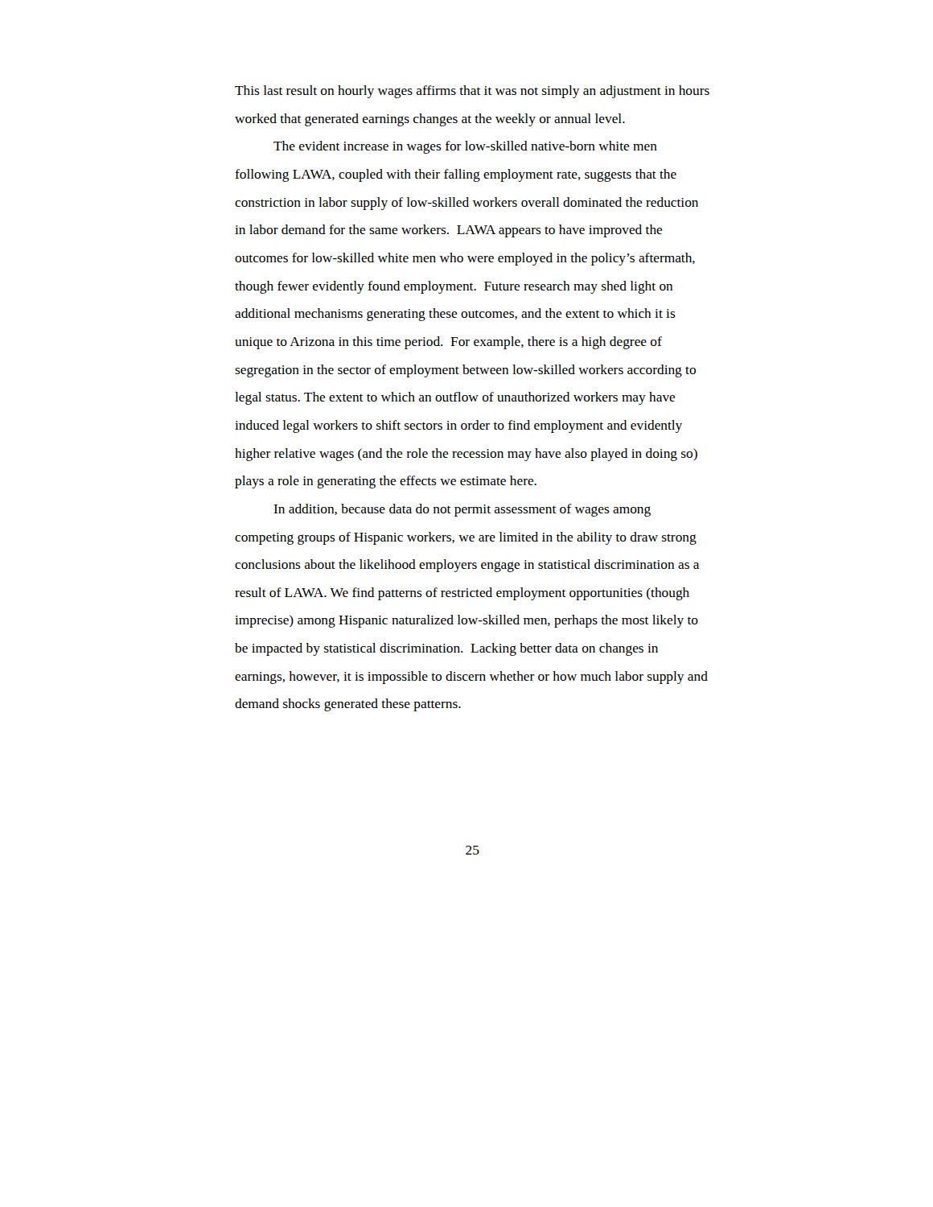This last result on hourly wages affirms that it was not simply an adjustment in hours worked that generated earnings changes at the weekly or annual level.
The evident increase in wages for low-skilled native-born white men following LAWA, coupled with their falling employment rate, suggests that the constriction in labor supply of low-skilled workers overall dominated the reduction in labor demand for the same workers. LAWA appears to have improved the outcomes for low-skilled white men who were employed in the policy’s aftermath, though fewer evidently found employment. Future research may shed light on additional mechanisms generating these outcomes, and the extent to which it is unique to Arizona in this time period. For example, there is a high degree of segregation in the sector of employment between low-skilled workers according to legal status. The extent to which an outflow of unauthorized workers may have induced legal workers to shift sectors in order to find employment and evidently higher relative wages (and the role the recession may have also played in doing so) plays a role in generating the effects we estimate here.
In addition, because data do not permit assessment of wages among competing groups of Hispanic workers, we are limited in the ability to draw strong conclusions about the likelihood employers engage in statistical discrimination as a result of LAWA. We find patterns of restricted employment opportunities (though imprecise) among Hispanic naturalized low-skilled men, perhaps the most likely to be impacted by statistical discrimination. Lacking better data on changes in earnings, however, it is impossible to discern whether or how much labor supply and demand shocks generated these patterns.
25